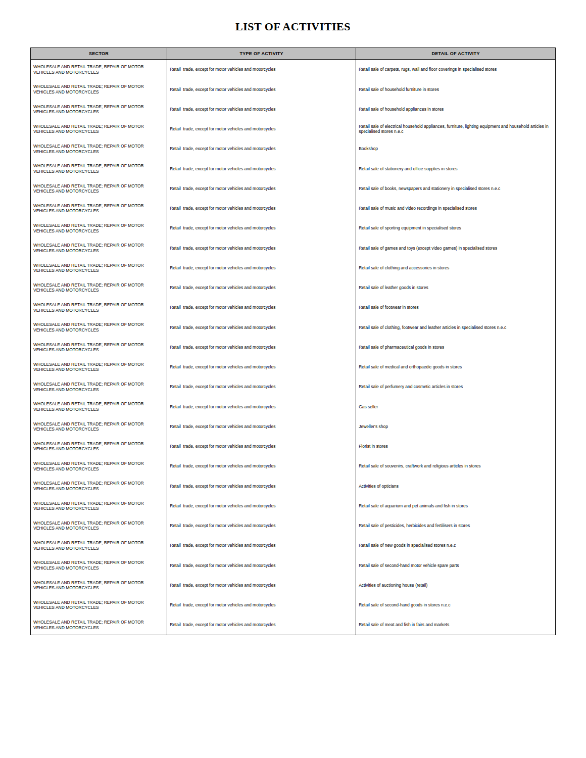LIST OF ACTIVITIES
| SECTOR | TYPE OF ACTIVITY | DETAIL OF ACTIVITY |
| --- | --- | --- |
| WHOLESALE AND RETAIL TRADE; REPAIR OF MOTOR VEHICLES AND MOTORCYCLES | Retail trade, except for motor vehicles and motorcycles | Retail sale of carpets, rugs, wall and floor coverings in specialised stores |
| WHOLESALE AND RETAIL TRADE; REPAIR OF MOTOR VEHICLES AND MOTORCYCLES | Retail trade, except for motor vehicles and motorcycles | Retail sale of household furniture in stores |
| WHOLESALE AND RETAIL TRADE; REPAIR OF MOTOR VEHICLES AND MOTORCYCLES | Retail trade, except for motor vehicles and motorcycles | Retail sale of household appliances in stores |
| WHOLESALE AND RETAIL TRADE; REPAIR OF MOTOR VEHICLES AND MOTORCYCLES | Retail trade, except for motor vehicles and motorcycles | Retail sale of electrical household appliances, furniture, lighting equipment and household articles in specialised stores n.e.c |
| WHOLESALE AND RETAIL TRADE; REPAIR OF MOTOR VEHICLES AND MOTORCYCLES | Retail trade, except for motor vehicles and motorcycles | Bookshop |
| WHOLESALE AND RETAIL TRADE; REPAIR OF MOTOR VEHICLES AND MOTORCYCLES | Retail trade, except for motor vehicles and motorcycles | Retail sale of stationery and office supplies in stores |
| WHOLESALE AND RETAIL TRADE; REPAIR OF MOTOR VEHICLES AND MOTORCYCLES | Retail trade, except for motor vehicles and motorcycles | Retail sale of books, newspapers and stationery in specialised stores n.e.c |
| WHOLESALE AND RETAIL TRADE; REPAIR OF MOTOR VEHICLES AND MOTORCYCLES | Retail trade, except for motor vehicles and motorcycles | Retail sale of music and video recordings in specialised stores |
| WHOLESALE AND RETAIL TRADE; REPAIR OF MOTOR VEHICLES AND MOTORCYCLES | Retail trade, except for motor vehicles and motorcycles | Retail sale of sporting equipment in specialised stores |
| WHOLESALE AND RETAIL TRADE; REPAIR OF MOTOR VEHICLES AND MOTORCYCLES | Retail trade, except for motor vehicles and motorcycles | Retail sale of games and toys (except video games) in specialised stores |
| WHOLESALE AND RETAIL TRADE; REPAIR OF MOTOR VEHICLES AND MOTORCYCLES | Retail trade, except for motor vehicles and motorcycles | Retail sale of clothing and accessories in stores |
| WHOLESALE AND RETAIL TRADE; REPAIR OF MOTOR VEHICLES AND MOTORCYCLES | Retail trade, except for motor vehicles and motorcycles | Retail sale of leather goods in stores |
| WHOLESALE AND RETAIL TRADE; REPAIR OF MOTOR VEHICLES AND MOTORCYCLES | Retail trade, except for motor vehicles and motorcycles | Retail sale of footwear in stores |
| WHOLESALE AND RETAIL TRADE; REPAIR OF MOTOR VEHICLES AND MOTORCYCLES | Retail trade, except for motor vehicles and motorcycles | Retail sale of clothing, footwear and leather articles in specialised stores n.e.c |
| WHOLESALE AND RETAIL TRADE; REPAIR OF MOTOR VEHICLES AND MOTORCYCLES | Retail trade, except for motor vehicles and motorcycles | Retail sale of pharmaceutical goods in stores |
| WHOLESALE AND RETAIL TRADE; REPAIR OF MOTOR VEHICLES AND MOTORCYCLES | Retail trade, except for motor vehicles and motorcycles | Retail sale of medical and orthopaedic goods in stores |
| WHOLESALE AND RETAIL TRADE; REPAIR OF MOTOR VEHICLES AND MOTORCYCLES | Retail trade, except for motor vehicles and motorcycles | Retail sale of perfumery and cosmetic articles in stores |
| WHOLESALE AND RETAIL TRADE; REPAIR OF MOTOR VEHICLES AND MOTORCYCLES | Retail trade, except for motor vehicles and motorcycles | Gas seller |
| WHOLESALE AND RETAIL TRADE; REPAIR OF MOTOR VEHICLES AND MOTORCYCLES | Retail trade, except for motor vehicles and motorcycles | Jeweller's shop |
| WHOLESALE AND RETAIL TRADE; REPAIR OF MOTOR VEHICLES AND MOTORCYCLES | Retail trade, except for motor vehicles and motorcycles | Florist in stores |
| WHOLESALE AND RETAIL TRADE; REPAIR OF MOTOR VEHICLES AND MOTORCYCLES | Retail trade, except for motor vehicles and motorcycles | Retail sale of souvenirs, craftwork and religious articles in stores |
| WHOLESALE AND RETAIL TRADE; REPAIR OF MOTOR VEHICLES AND MOTORCYCLES | Retail trade, except for motor vehicles and motorcycles | Activities of opticians |
| WHOLESALE AND RETAIL TRADE; REPAIR OF MOTOR VEHICLES AND MOTORCYCLES | Retail trade, except for motor vehicles and motorcycles | Retail sale of aquarium and pet animals and fish in stores |
| WHOLESALE AND RETAIL TRADE; REPAIR OF MOTOR VEHICLES AND MOTORCYCLES | Retail trade, except for motor vehicles and motorcycles | Retail sale of pesticides, herbicides and fertilisers in stores |
| WHOLESALE AND RETAIL TRADE; REPAIR OF MOTOR VEHICLES AND MOTORCYCLES | Retail trade, except for motor vehicles and motorcycles | Retail sale of new goods in specialised stores n.e.c |
| WHOLESALE AND RETAIL TRADE; REPAIR OF MOTOR VEHICLES AND MOTORCYCLES | Retail trade, except for motor vehicles and motorcycles | Retail sale of second-hand motor vehicle spare parts |
| WHOLESALE AND RETAIL TRADE; REPAIR OF MOTOR VEHICLES AND MOTORCYCLES | Retail trade, except for motor vehicles and motorcycles | Activities of auctioning house (retail) |
| WHOLESALE AND RETAIL TRADE; REPAIR OF MOTOR VEHICLES AND MOTORCYCLES | Retail trade, except for motor vehicles and motorcycles | Retail sale of second-hand goods in stores n.e.c |
| WHOLESALE AND RETAIL TRADE; REPAIR OF MOTOR VEHICLES AND MOTORCYCLES | Retail trade, except for motor vehicles and motorcycles | Retail sale of meat and fish in fairs and markets |